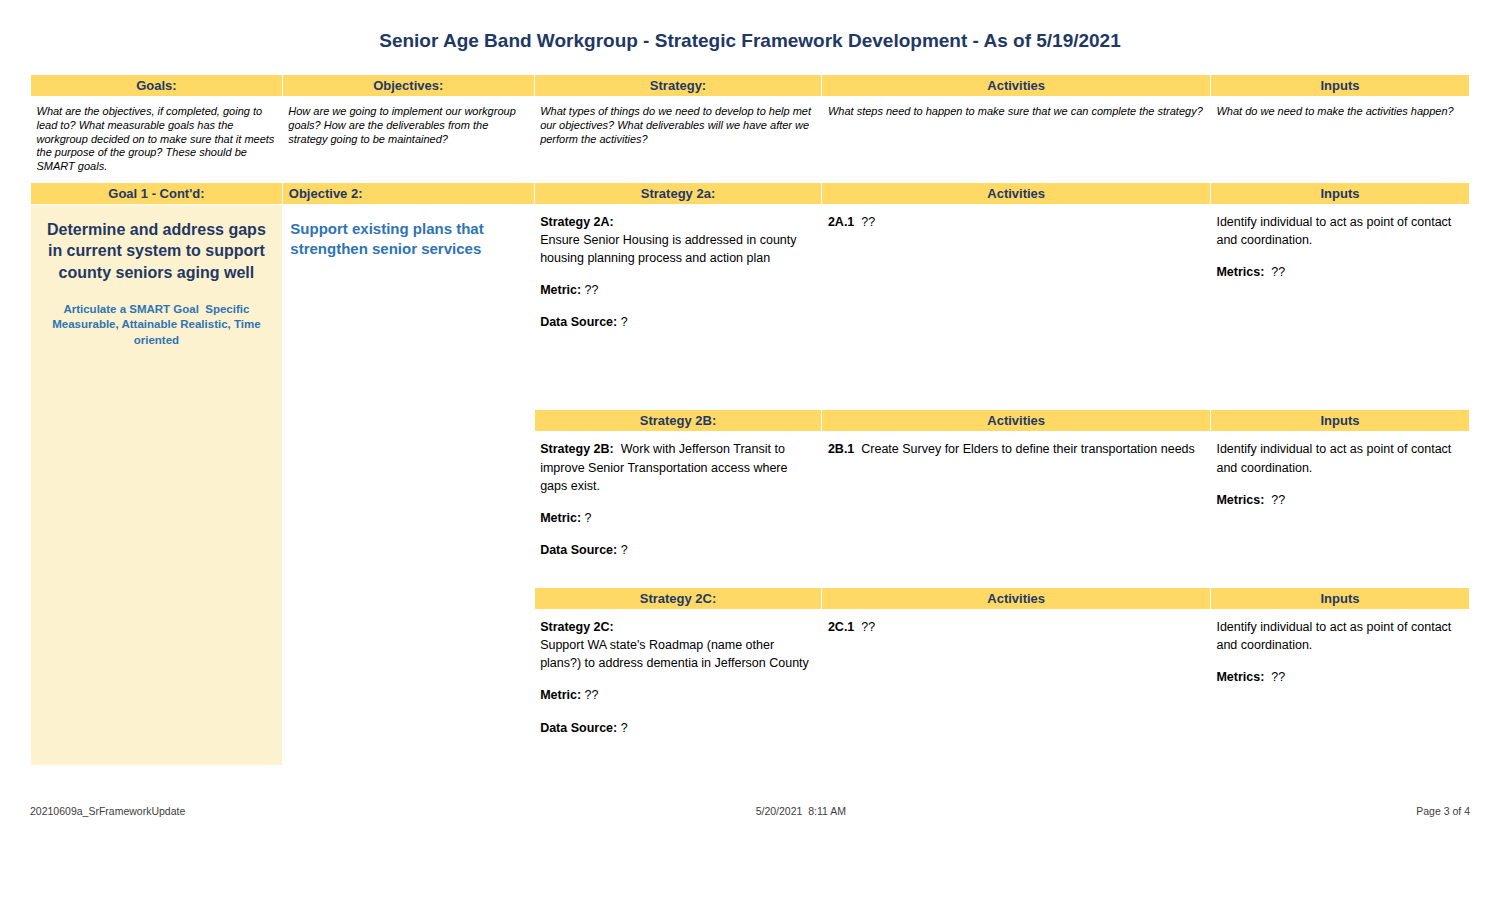Senior Age Band Workgroup - Strategic Framework Development - As of 5/19/2021
| Goals: | Objectives: | Strategy: | Activities | Inputs |
| What are the objectives, if completed, going to lead to? What measurable goals has the workgroup decided on to make sure that it meets the purpose of the group? These should be SMART goals. | How are we going to implement our workgroup goals? How are the deliverables from the strategy going to be maintained? | What types of things do we need to develop to help met our objectives? What deliverables will we have after we perform the activities? | What steps need to happen to make sure that we can complete the strategy? | What do we need to make the activities happen? |
| Goal 1 - Cont'd: | Objective 2: | Strategy 2a: | Activities | Inputs |
| Determine and address gaps in current system to support county seniors aging well Articulate a SMART Goal Specific Measurable, Attainable Realistic, Time oriented | Support existing plans that strengthen senior services | Strategy 2A: Ensure Senior Housing is addressed in county housing planning process and action plan Metric: ?? Data Source: ? | 2A.1 ?? | Identify individual to act as point of contact and coordination. Metrics: ?? |
| Strategy 2B: | Activities | Inputs |
| Strategy 2B: Work with Jefferson Transit to improve Senior Transportation access where gaps exist. Metric: ? Data Source: ? | 2B.1 Create Survey for Elders to define their transportation needs | Identify individual to act as point of contact and coordination. Metrics: ?? |
| Strategy 2C: | Activities | Inputs |
| Strategy 2C: Support WA state's Roadmap (name other plans?) to address dementia in Jefferson County Metric: ?? Data Source: ? | 2C.1 ?? | Identify individual to act as point of contact and coordination. Metrics: ?? |
20210609a_SrFrameworkUpdate 5/20/2021 8:11 AM Page 3 of 4